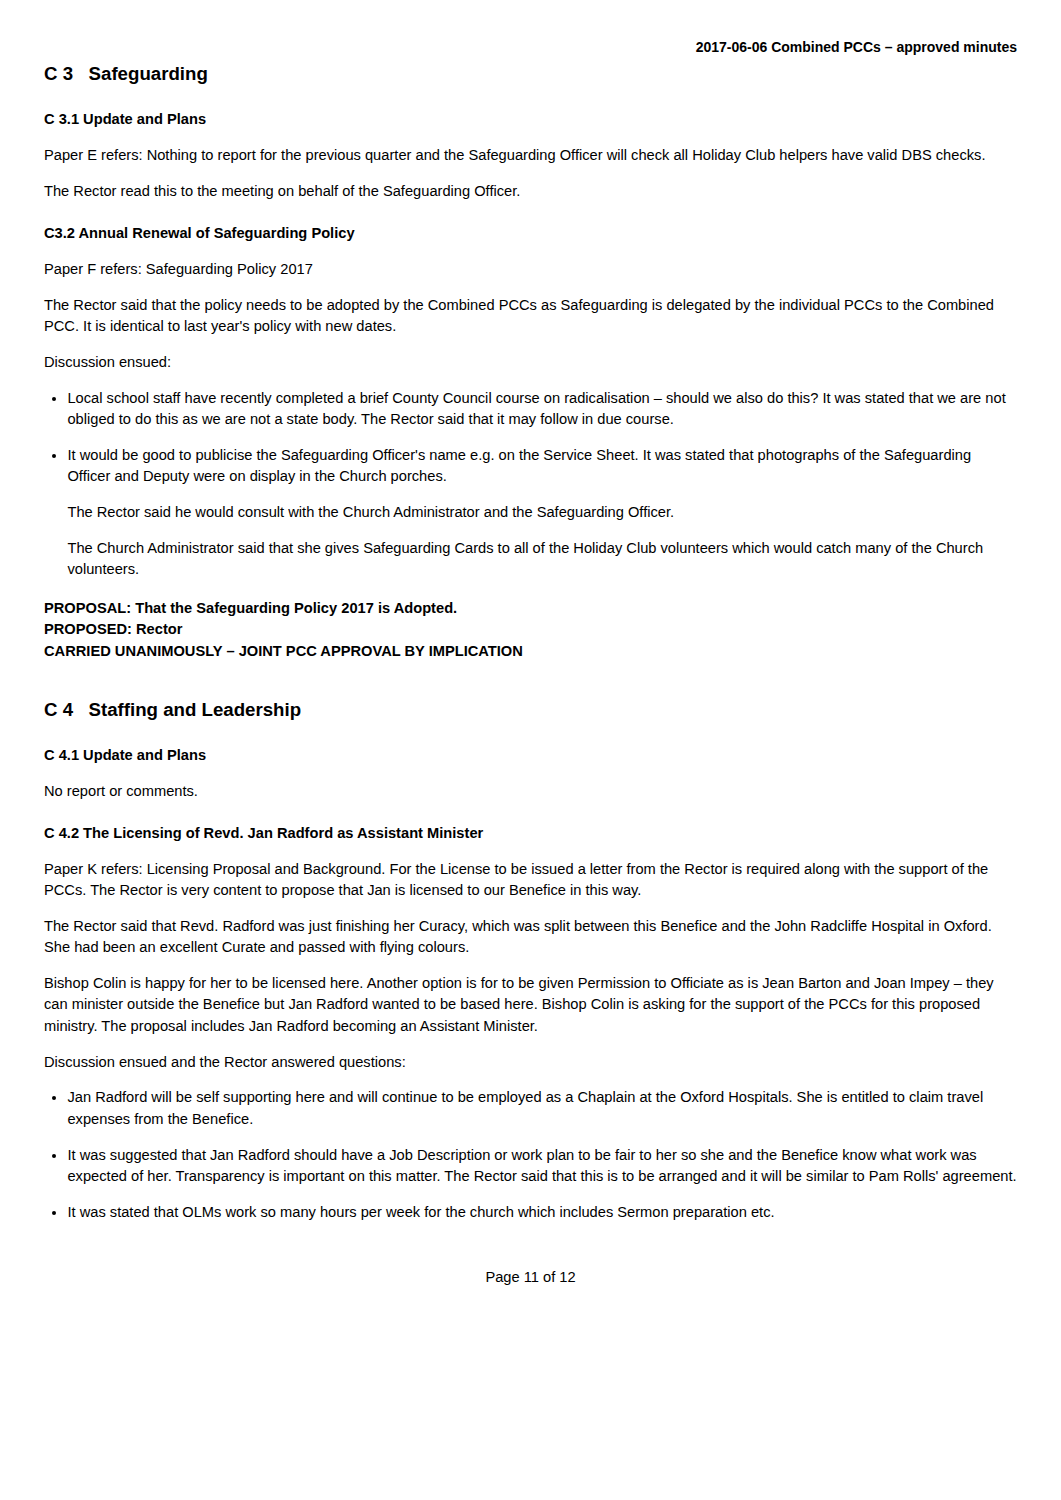2017-06-06 Combined PCCs – approved minutes
C 3 Safeguarding
C 3.1 Update and Plans
Paper E refers: Nothing to report for the previous quarter and the Safeguarding Officer will check all Holiday Club helpers have valid DBS checks.
The Rector read this to the meeting on behalf of the Safeguarding Officer.
C3.2 Annual Renewal of Safeguarding Policy
Paper F refers: Safeguarding Policy 2017
The Rector said that the policy needs to be adopted by the Combined PCCs as Safeguarding is delegated by the individual PCCs to the Combined PCC. It is identical to last year's policy with new dates.
Discussion ensued:
Local school staff have recently completed a brief County Council course on radicalisation – should we also do this? It was stated that we are not obliged to do this as we are not a state body. The Rector said that it may follow in due course.
It would be good to publicise the Safeguarding Officer's name e.g. on the Service Sheet. It was stated that photographs of the Safeguarding Officer and Deputy were on display in the Church porches.
The Rector said he would consult with the Church Administrator and the Safeguarding Officer.
The Church Administrator said that she gives Safeguarding Cards to all of the Holiday Club volunteers which would catch many of the Church volunteers.
PROPOSAL: That the Safeguarding Policy 2017 is Adopted.
PROPOSED: Rector
CARRIED UNANIMOUSLY – JOINT PCC APPROVAL BY IMPLICATION
C 4 Staffing and Leadership
C 4.1 Update and Plans
No report or comments.
C 4.2 The Licensing of Revd. Jan Radford as Assistant Minister
Paper K refers: Licensing Proposal and Background. For the License to be issued a letter from the Rector is required along with the support of the PCCs. The Rector is very content to propose that Jan is licensed to our Benefice in this way.
The Rector said that Revd. Radford was just finishing her Curacy, which was split between this Benefice and the John Radcliffe Hospital in Oxford. She had been an excellent Curate and passed with flying colours.
Bishop Colin is happy for her to be licensed here. Another option is for to be given Permission to Officiate as is Jean Barton and Joan Impey – they can minister outside the Benefice but Jan Radford wanted to be based here. Bishop Colin is asking for the support of the PCCs for this proposed ministry. The proposal includes Jan Radford becoming an Assistant Minister.
Discussion ensued and the Rector answered questions:
Jan Radford will be self supporting here and will continue to be employed as a Chaplain at the Oxford Hospitals. She is entitled to claim travel expenses from the Benefice.
It was suggested that Jan Radford should have a Job Description or work plan to be fair to her so she and the Benefice know what work was expected of her. Transparency is important on this matter. The Rector said that this is to be arranged and it will be similar to Pam Rolls' agreement.
It was stated that OLMs work so many hours per week for the church which includes Sermon preparation etc.
Page 11 of 12